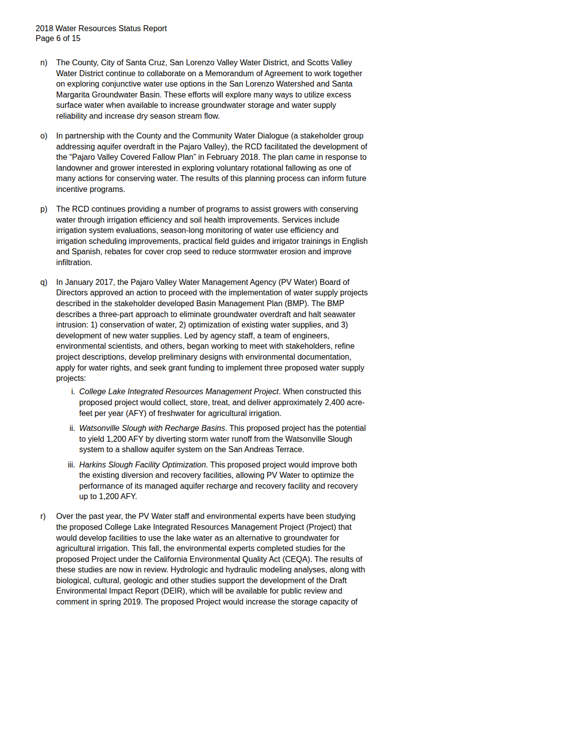2018 Water Resources Status Report
Page 6 of 15
n)
The County, City of Santa Cruz, San Lorenzo Valley Water District, and Scotts Valley Water District continue to collaborate on a Memorandum of Agreement to work together on exploring conjunctive water use options in the San Lorenzo Watershed and Santa Margarita Groundwater Basin. These efforts will explore many ways to utilize excess surface water when available to increase groundwater storage and water supply reliability and increase dry season stream flow.
o)
In partnership with the County and the Community Water Dialogue (a stakeholder group addressing aquifer overdraft in the Pajaro Valley), the RCD facilitated the development of the “Pajaro Valley Covered Fallow Plan” in February 2018. The plan came in response to landowner and grower interested in exploring voluntary rotational fallowing as one of many actions for conserving water. The results of this planning process can inform future incentive programs.
p)
The RCD continues providing a number of programs to assist growers with conserving water through irrigation efficiency and soil health improvements. Services include irrigation system evaluations, season-long monitoring of water use efficiency and irrigation scheduling improvements, practical field guides and irrigator trainings in English and Spanish, rebates for cover crop seed to reduce stormwater erosion and improve infiltration.
q)
In January 2017, the Pajaro Valley Water Management Agency (PV Water) Board of Directors approved an action to proceed with the implementation of water supply projects described in the stakeholder developed Basin Management Plan (BMP). The BMP describes a three-part approach to eliminate groundwater overdraft and halt seawater intrusion: 1) conservation of water, 2) optimization of existing water supplies, and 3) development of new water supplies. Led by agency staff, a team of engineers, environmental scientists, and others, began working to meet with stakeholders, refine project descriptions, develop preliminary designs with environmental documentation, apply for water rights, and seek grant funding to implement three proposed water supply projects:
i.
College Lake Integrated Resources Management Project. When constructed this proposed project would collect, store, treat, and deliver approximately 2,400 acre-feet per year (AFY) of freshwater for agricultural irrigation.
ii.
Watsonville Slough with Recharge Basins. This proposed project has the potential to yield 1,200 AFY by diverting storm water runoff from the Watsonville Slough system to a shallow aquifer system on the San Andreas Terrace.
iii.
Harkins Slough Facility Optimization. This proposed project would improve both the existing diversion and recovery facilities, allowing PV Water to optimize the performance of its managed aquifer recharge and recovery facility and recovery up to 1,200 AFY.
r)
Over the past year, the PV Water staff and environmental experts have been studying the proposed College Lake Integrated Resources Management Project (Project) that would develop facilities to use the lake water as an alternative to groundwater for agricultural irrigation. This fall, the environmental experts completed studies for the proposed Project under the California Environmental Quality Act (CEQA). The results of these studies are now in review. Hydrologic and hydraulic modeling analyses, along with biological, cultural, geologic and other studies support the development of the Draft Environmental Impact Report (DEIR), which will be available for public review and comment in spring 2019. The proposed Project would increase the storage capacity of